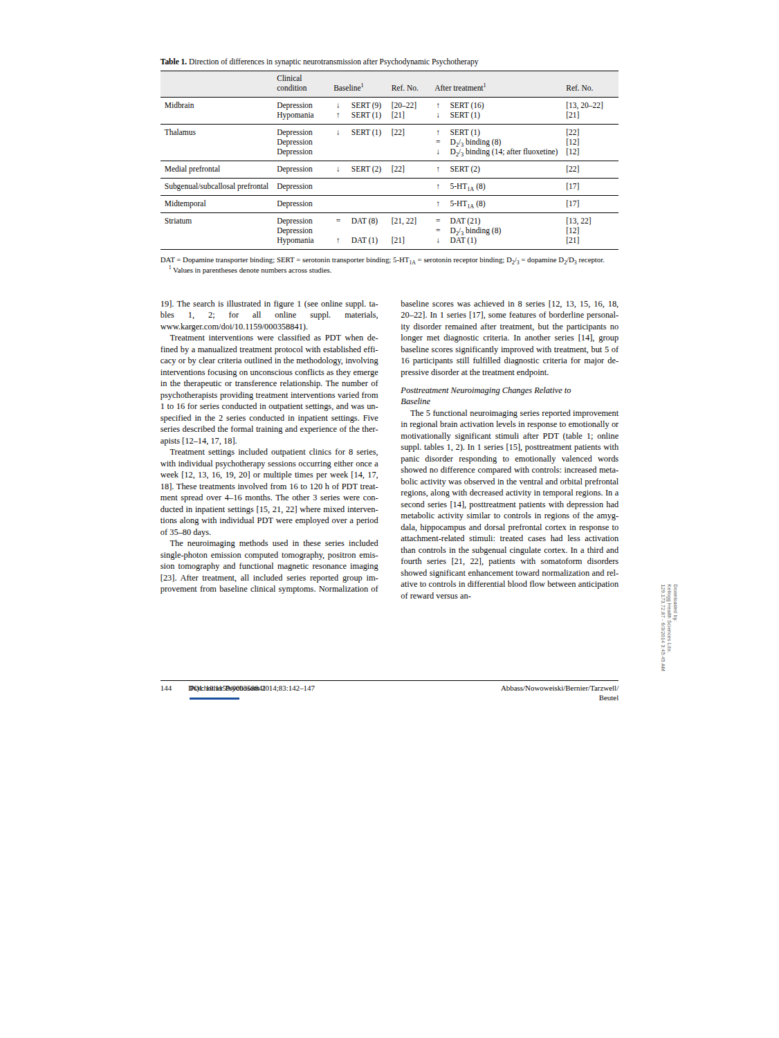Table 1. Direction of differences in synaptic neurotransmission after Psychodynamic Psychotherapy
| | Clinical condition | Baseline 1 | Ref. No. | After treatment 1 | Ref. No. |
| --- | --- | --- | --- | --- | --- |
| Midbrain | Depression Hypomania | ↓ ↑ | SERT (9) SERT (1) | [20–22] [21] | ↑ ↓ | SERT (16) SERT (1) | [13, 20–22] [21] |
| Thalamus | Depression Depression Depression | ↓ | SERT (1) | [22] | ↑ = ↓ | SERT (1) D 2 / 3 binding (8) D 2 / 3 binding (14; after fluoxetine) | [22] [12] [12] |
| Medial prefrontal | Depression | ↓ | SERT (2) | [22] | ↑ | SERT (2) | [22] |
| Subgenual/subcallosal prefrontal | Depression | | | | ↑ | 5-HT 1A (8) | [17] |
| Midtemporal | Depression | | | | ↑ | 5-HT 1A (8) | [17] |
| Striatum | Depression Depression Hypomania | = ↑ | DAT (8) DAT (1) | [21, 22] [21] | = = ↓ | DAT (21) D 2 / 3 binding (8) DAT (1) | [13, 22] [12] [21] |
DAT = Dopamine transporter binding; SERT = serotonin transporter binding; 5-HT1A = serotonin receptor binding; D2/3 = dopamine D2/D3 receptor. 1 Values in parentheses denote numbers across studies.
19]. The search is illustrated in figure 1 (see online suppl. tables 1, 2; for all online suppl. materials, www.karger.com/doi/10.1159/000358841).
Treatment interventions were classified as PDT when defined by a manualized treatment protocol with established efficacy or by clear criteria outlined in the methodology, involving interventions focusing on unconscious conflicts as they emerge in the therapeutic or transference relationship. The number of psychotherapists providing treatment interventions varied from 1 to 16 for series conducted in outpatient settings, and was unspecified in the 2 series conducted in inpatient settings. Five series described the formal training and experience of the therapists [12–14, 17, 18].
Treatment settings included outpatient clinics for 8 series, with individual psychotherapy sessions occurring either once a week [12, 13, 16, 19, 20] or multiple times per week [14, 17, 18]. These treatments involved from 16 to 120 h of PDT treatment spread over 4–16 months. The other 3 series were conducted in inpatient settings [15, 21, 22] where mixed interventions along with individual PDT were employed over a period of 35–80 days.
The neuroimaging methods used in these series included single-photon emission computed tomography, positron emission tomography and functional magnetic resonance imaging [23]. After treatment, all included series reported group improvement from baseline clinical symptoms. Normalization of baseline scores was achieved in 8 series [12, 13, 15, 16, 18, 20–22]. In 1 series [17], some features of borderline personality disorder remained after treatment, but the participants no longer met diagnostic criteria. In another series [14], group baseline scores significantly improved with treatment, but 5 of 16 participants still fulfilled diagnostic criteria for major depressive disorder at the treatment endpoint.
Posttreatment Neuroimaging Changes Relative to
Baseline
The 5 functional neuroimaging series reported improvement in regional brain activation levels in response to emotionally or motivationally significant stimuli after PDT (table 1; online suppl. tables 1, 2). In 1 series [15], posttreatment patients with panic disorder responding to emotionally valenced words showed no difference compared with controls: increased metabolic activity was observed in the ventral and orbital prefrontal regions, along with decreased activity in temporal regions. In a second series [14], posttreatment patients with depression had metabolic activity similar to controls in regions of the amygdala, hippocampus and dorsal prefrontal cortex in response to attachment-related stimuli: treated cases had less activation than controls in the subgenual cingulate cortex. In a third and fourth series [21, 22], patients with somatoform disorders showed significant enhancement toward normalization and relative to controls in differential blood flow between anticipation of reward versus an-
144 Psychother Psychosom 2014;83:142–147
Abbass/Nowoweiski/Bernier/Tarzwell/
Beutel
DOI: 10.1159/000358841
Downloaded by:
Kellogg Health Sciences Libr.
129.173.72.87 - 6/3/2014 3:45:45 AM